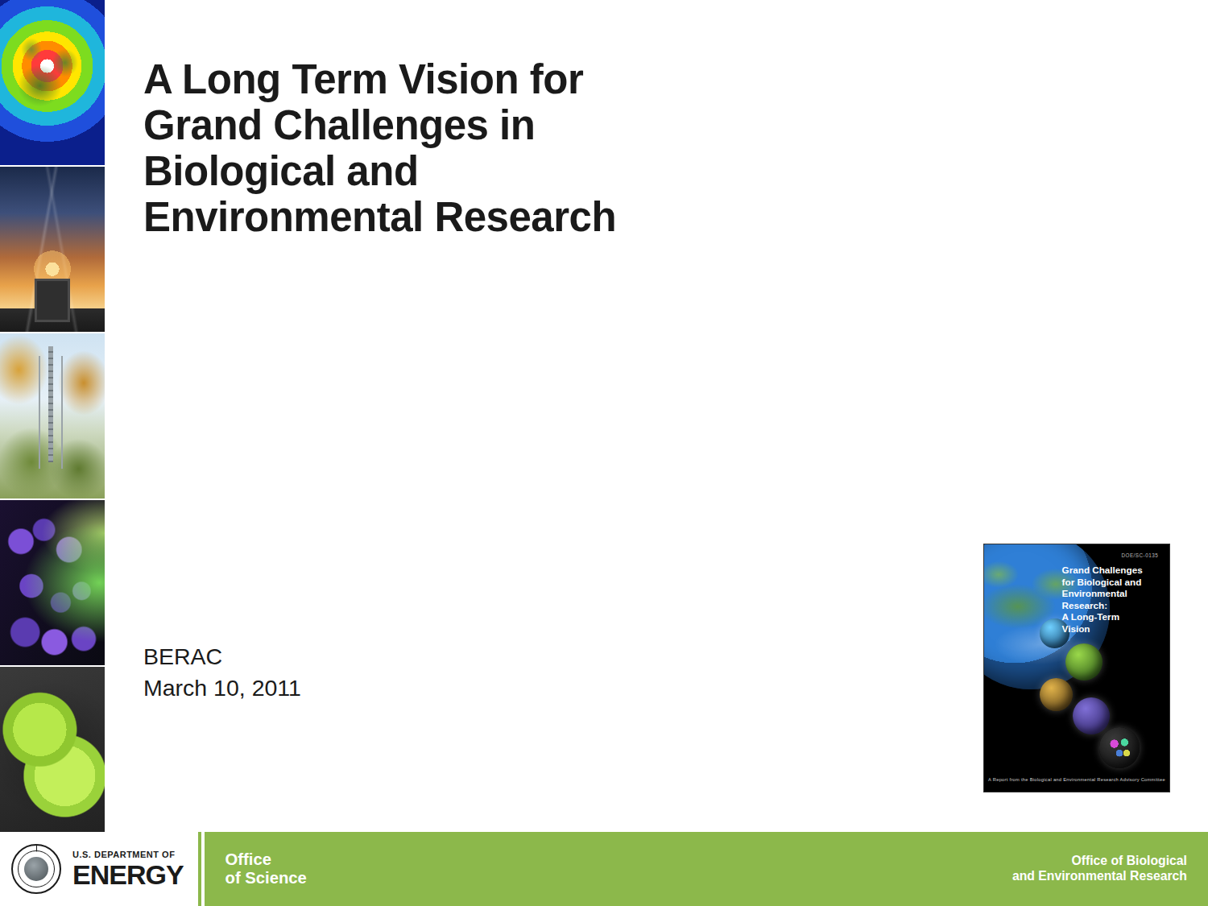A Long Term Vision for Grand Challenges in Biological and Environmental Research
BERAC
March 10, 2011
DOE/SC-0135
Grand Challenges
for Biological and
Environmental
Research:
A Long-Term
Vision
A Report from the Biological and Environmental Research Advisory Committee
U.S. DEPARTMENT OF ENERGY
Office
of Science
Office of Biological
and Environmental Research